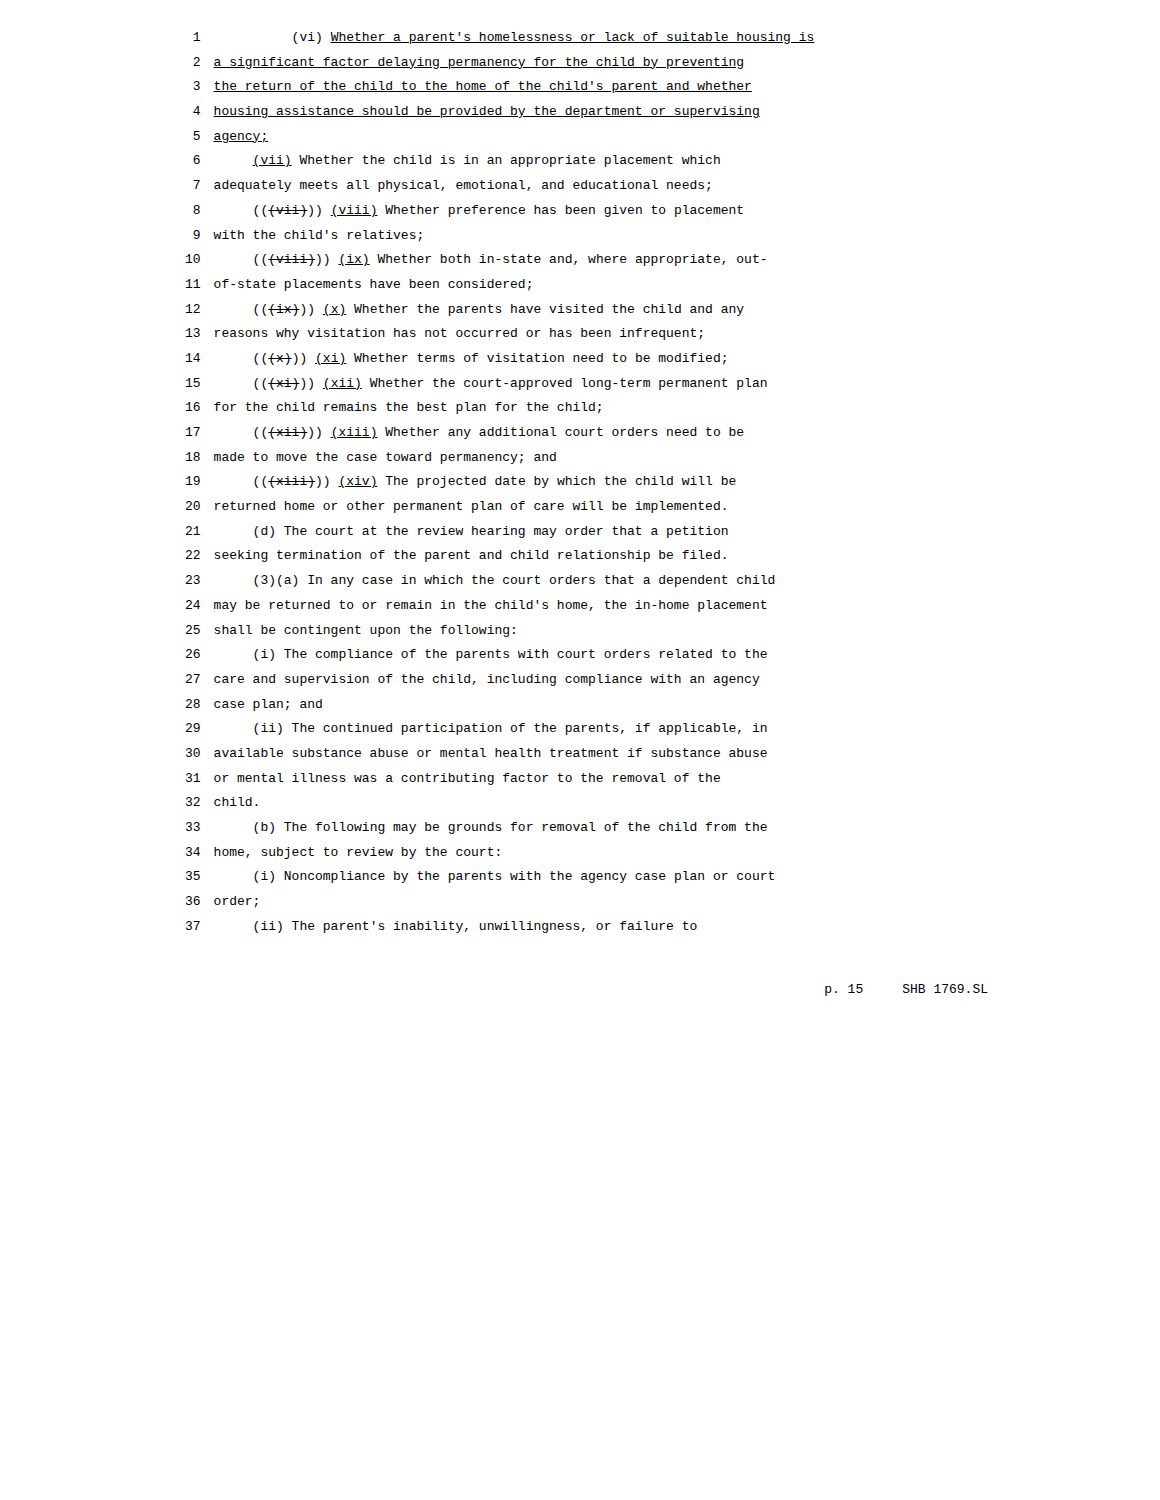(vi) Whether a parent's homelessness or lack of suitable housing is
a significant factor delaying permanency for the child by preventing
the return of the child to the home of the child's parent and whether
housing assistance should be provided by the department or supervising
agency;
(vii) Whether the child is in an appropriate placement which
adequately meets all physical, emotional, and educational needs;
(((vii))) (viii) Whether preference has been given to placement
with the child's relatives;
(((viii))) (ix) Whether both in-state and, where appropriate, out-
of-state placements have been considered;
(((ix))) (x) Whether the parents have visited the child and any
reasons why visitation has not occurred or has been infrequent;
(((x))) (xi) Whether terms of visitation need to be modified;
(((xi))) (xii) Whether the court-approved long-term permanent plan
for the child remains the best plan for the child;
(((xii))) (xiii) Whether any additional court orders need to be
made to move the case toward permanency; and
(((xiii))) (xiv) The projected date by which the child will be
returned home or other permanent plan of care will be implemented.
(d) The court at the review hearing may order that a petition
seeking termination of the parent and child relationship be filed.
(3)(a) In any case in which the court orders that a dependent child
may be returned to or remain in the child's home, the in-home placement
shall be contingent upon the following:
(i) The compliance of the parents with court orders related to the
care and supervision of the child, including compliance with an agency
case plan; and
(ii) The continued participation of the parents, if applicable, in
available substance abuse or mental health treatment if substance abuse
or mental illness was a contributing factor to the removal of the
child.
(b) The following may be grounds for removal of the child from the
home, subject to review by the court:
(i) Noncompliance by the parents with the agency case plan or court
order;
(ii) The parent's inability, unwillingness, or failure to
p. 15 SHB 1769.SL